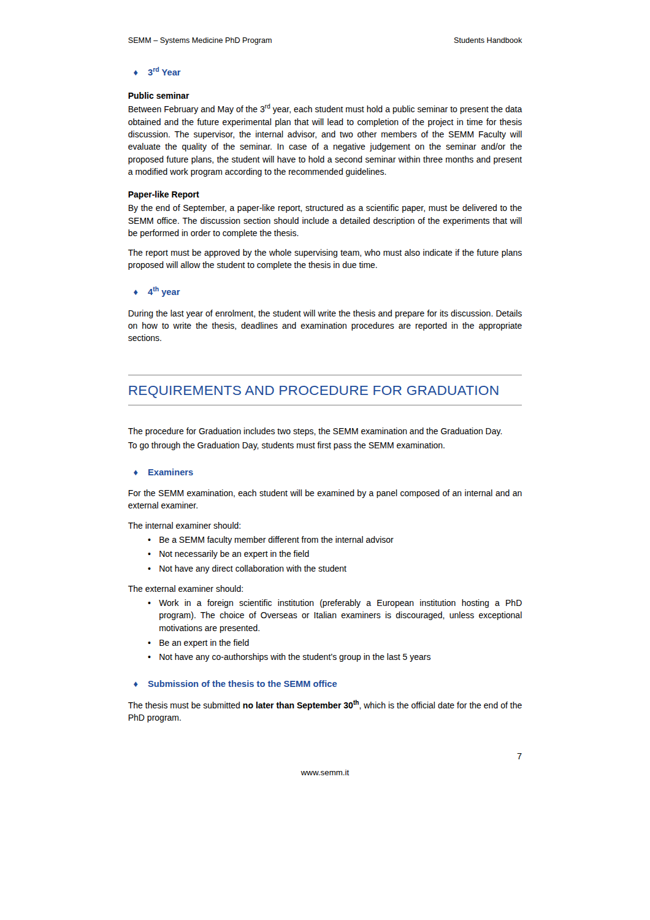SEMM – Systems Medicine PhD Program
Students Handbook
3rd Year
Public seminar
Between February and May of the 3rd year, each student must hold a public seminar to present the data obtained and the future experimental plan that will lead to completion of the project in time for thesis discussion. The supervisor, the internal advisor, and two other members of the SEMM Faculty will evaluate the quality of the seminar. In case of a negative judgement on the seminar and/or the proposed future plans, the student will have to hold a second seminar within three months and present a modified work program according to the recommended guidelines.
Paper-like Report
By the end of September, a paper-like report, structured as a scientific paper, must be delivered to the SEMM office. The discussion section should include a detailed description of the experiments that will be performed in order to complete the thesis.
The report must be approved by the whole supervising team, who must also indicate if the future plans proposed will allow the student to complete the thesis in due time.
4th year
During the last year of enrolment, the student will write the thesis and prepare for its discussion. Details on how to write the thesis, deadlines and examination procedures are reported in the appropriate sections.
REQUIREMENTS AND PROCEDURE FOR GRADUATION
The procedure for Graduation includes two steps, the SEMM examination and the Graduation Day.
To go through the Graduation Day, students must first pass the SEMM examination.
Examiners
For the SEMM examination, each student will be examined by a panel composed of an internal and an external examiner.
The internal examiner should:
Be a SEMM faculty member different from the internal advisor
Not necessarily be an expert in the field
Not have any direct collaboration with the student
The external examiner should:
Work in a foreign scientific institution (preferably a European institution hosting a PhD program). The choice of Overseas or Italian examiners is discouraged, unless exceptional motivations are presented.
Be an expert in the field
Not have any co-authorships with the student’s group in the last 5 years
Submission of the thesis to the SEMM office
The thesis must be submitted no later than September 30th, which is the official date for the end of the PhD program.
7
www.semm.it